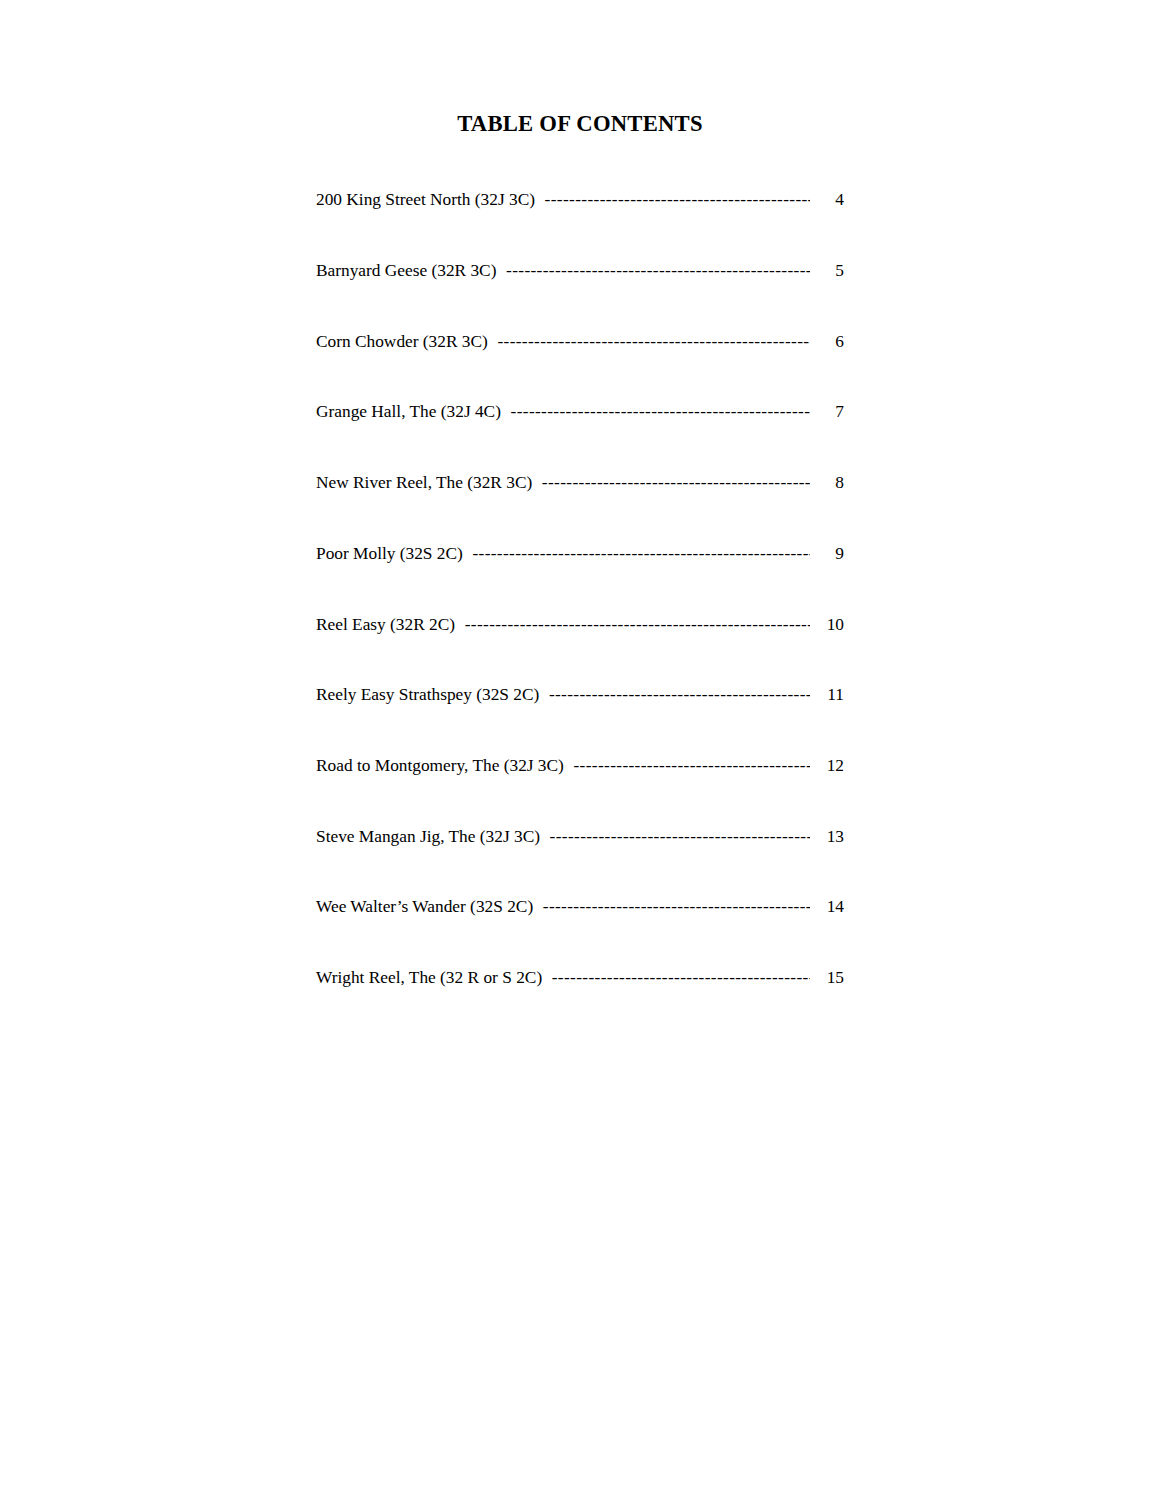TABLE OF CONTENTS
200 King Street North (32J 3C) --------------------------------------------------- 4
Barnyard Geese (32R 3C) ----------------------------------------------------------- 5
Corn Chowder (32R 3C) ----------------------------------------------------------- 6
Grange Hall, The (32J 4C) --------------------------------------------------------- 7
New River Reel, The (32R 3C) --------------------------------------------------- 8
Poor Molly (32S 2C) ----------------------------------------------------------------- 9
Reel Easy (32R 2C) ---------------------------------------------------------------- 10
Reely Easy Strathspey (32S 2C) ------------------------------------------------- 11
Road to Montgomery, The (32J 3C) --------------------------------------------- 12
Steve Mangan Jig, The (32J 3C) ------------------------------------------------- 13
Wee Walter’s Wander (32S 2C) ------------------------------------------------- 14
Wright Reel, The (32 R or S 2C) ------------------------------------------------ 15